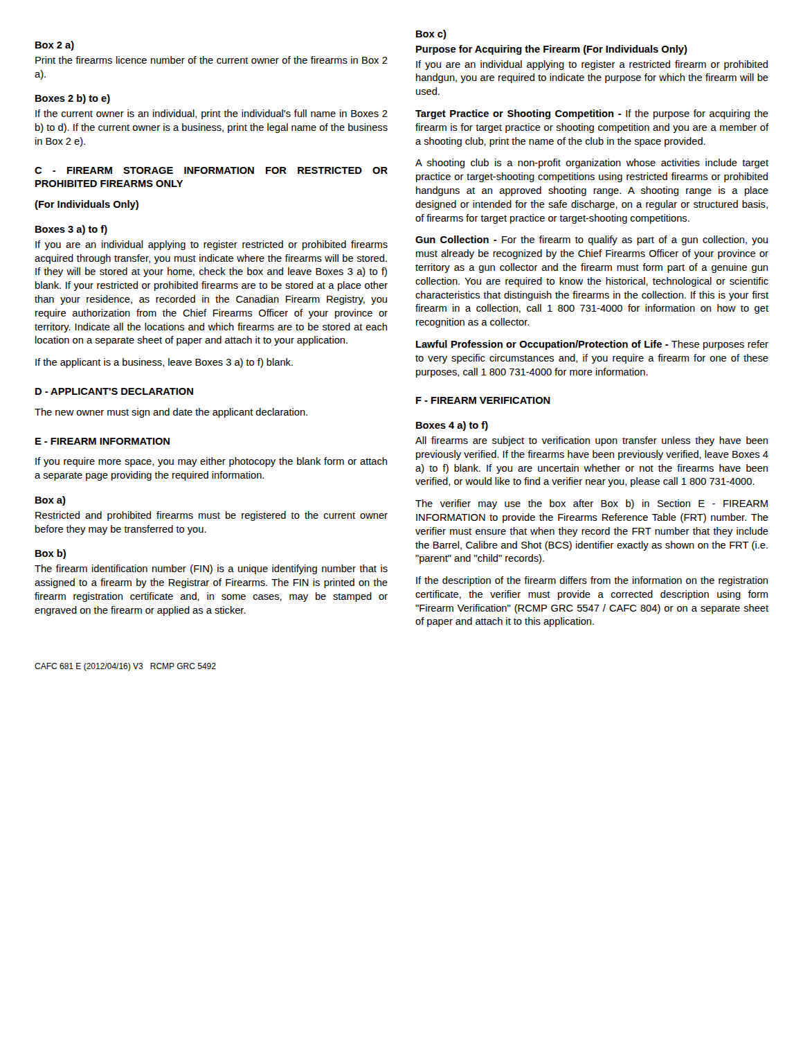Box 2 a)
Print the firearms licence number of the current owner of the firearms in Box 2 a).
Boxes 2 b) to e)
If the current owner is an individual, print the individual's full name in Boxes 2 b) to d). If the current owner is a business, print the legal name of the business in Box 2 e).
C - FIREARM STORAGE INFORMATION FOR RESTRICTED OR PROHIBITED FIREARMS ONLY
(For Individuals Only)
Boxes 3 a) to f)
If you are an individual applying to register restricted or prohibited firearms acquired through transfer, you must indicate where the firearms will be stored. If they will be stored at your home, check the box and leave Boxes 3 a) to f) blank. If your restricted or prohibited firearms are to be stored at a place other than your residence, as recorded in the Canadian Firearm Registry, you require authorization from the Chief Firearms Officer of your province or territory. Indicate all the locations and which firearms are to be stored at each location on a separate sheet of paper and attach it to your application.
If the applicant is a business, leave Boxes 3 a) to f) blank.
D - APPLICANT'S DECLARATION
The new owner must sign and date the applicant declaration.
E - FIREARM INFORMATION
If you require more space, you may either photocopy the blank form or attach a separate page providing the required information.
Box a)
Restricted and prohibited firearms must be registered to the current owner before they may be transferred to you.
Box b)
The firearm identification number (FIN) is a unique identifying number that is assigned to a firearm by the Registrar of Firearms. The FIN is printed on the firearm registration certificate and, in some cases, may be stamped or engraved on the firearm or applied as a sticker.
Box c)
Purpose for Acquiring the Firearm (For Individuals Only)
If you are an individual applying to register a restricted firearm or prohibited handgun, you are required to indicate the purpose for which the firearm will be used.
Target Practice or Shooting Competition - If the purpose for acquiring the firearm is for target practice or shooting competition and you are a member of a shooting club, print the name of the club in the space provided.
A shooting club is a non-profit organization whose activities include target practice or target-shooting competitions using restricted firearms or prohibited handguns at an approved shooting range. A shooting range is a place designed or intended for the safe discharge, on a regular or structured basis, of firearms for target practice or target-shooting competitions.
Gun Collection - For the firearm to qualify as part of a gun collection, you must already be recognized by the Chief Firearms Officer of your province or territory as a gun collector and the firearm must form part of a genuine gun collection. You are required to know the historical, technological or scientific characteristics that distinguish the firearms in the collection. If this is your first firearm in a collection, call 1 800 731-4000 for information on how to get recognition as a collector.
Lawful Profession or Occupation/Protection of Life - These purposes refer to very specific circumstances and, if you require a firearm for one of these purposes, call 1 800 731-4000 for more information.
F - FIREARM VERIFICATION
Boxes 4 a) to f)
All firearms are subject to verification upon transfer unless they have been previously verified. If the firearms have been previously verified, leave Boxes 4 a) to f) blank. If you are uncertain whether or not the firearms have been verified, or would like to find a verifier near you, please call 1 800 731-4000.
The verifier may use the box after Box b) in Section E - FIREARM INFORMATION to provide the Firearms Reference Table (FRT) number. The verifier must ensure that when they record the FRT number that they include the Barrel, Calibre and Shot (BCS) identifier exactly as shown on the FRT (i.e. "parent" and "child" records).
If the description of the firearm differs from the information on the registration certificate, the verifier must provide a corrected description using form "Firearm Verification" (RCMP GRC 5547 / CAFC 804) or on a separate sheet of paper and attach it to this application.
CAFC 681 E (2012/04/16) V3 RCMP GRC 5492